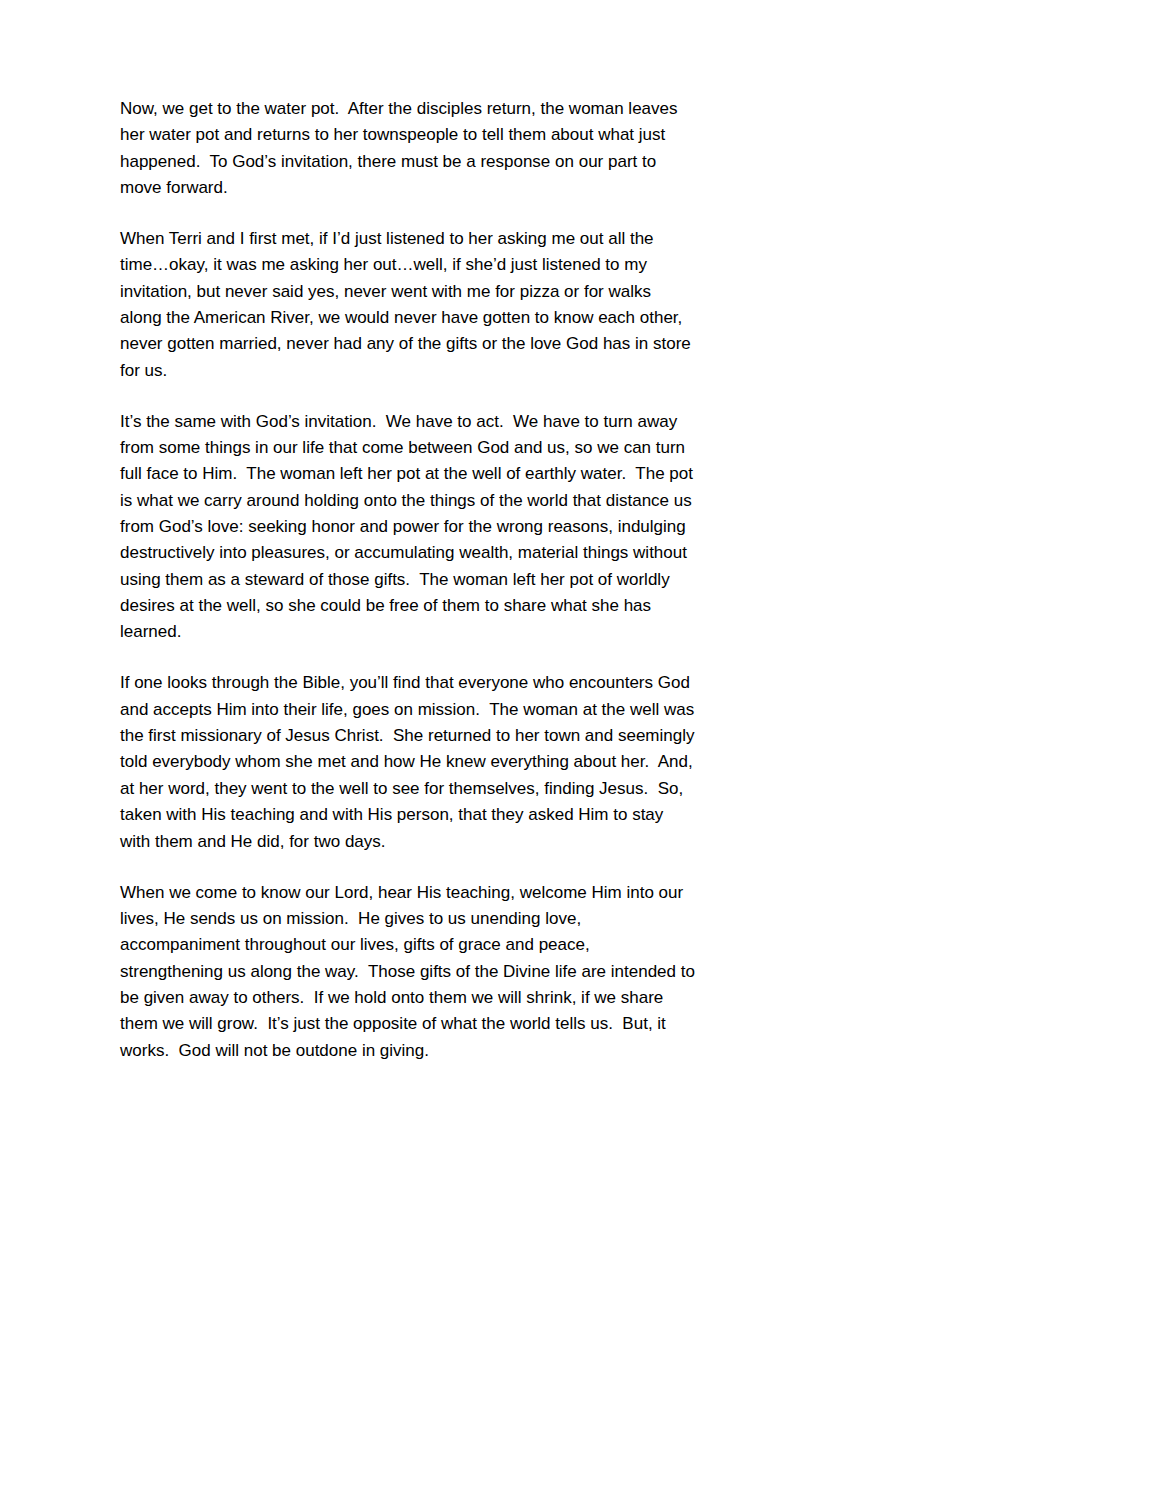Now, we get to the water pot. After the disciples return, the woman leaves her water pot and returns to her townspeople to tell them about what just happened. To God’s invitation, there must be a response on our part to move forward.
When Terri and I first met, if I’d just listened to her asking me out all the time…okay, it was me asking her out…well, if she’d just listened to my invitation, but never said yes, never went with me for pizza or for walks along the American River, we would never have gotten to know each other, never gotten married, never had any of the gifts or the love God has in store for us.
It’s the same with God’s invitation. We have to act. We have to turn away from some things in our life that come between God and us, so we can turn full face to Him. The woman left her pot at the well of earthly water. The pot is what we carry around holding onto the things of the world that distance us from God’s love: seeking honor and power for the wrong reasons, indulging destructively into pleasures, or accumulating wealth, material things without using them as a steward of those gifts. The woman left her pot of worldly desires at the well, so she could be free of them to share what she has learned.
If one looks through the Bible, you’ll find that everyone who encounters God and accepts Him into their life, goes on mission. The woman at the well was the first missionary of Jesus Christ. She returned to her town and seemingly told everybody whom she met and how He knew everything about her. And, at her word, they went to the well to see for themselves, finding Jesus. So, taken with His teaching and with His person, that they asked Him to stay with them and He did, for two days.
When we come to know our Lord, hear His teaching, welcome Him into our lives, He sends us on mission. He gives to us unending love, accompaniment throughout our lives, gifts of grace and peace, strengthening us along the way. Those gifts of the Divine life are intended to be given away to others. If we hold onto them we will shrink, if we share them we will grow. It’s just the opposite of what the world tells us. But, it works. God will not be outdone in giving.